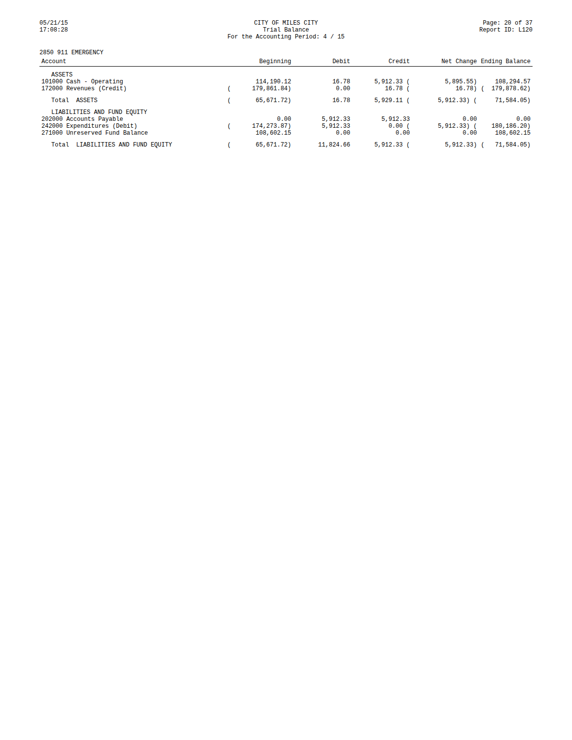05/21/15 17:08:28
CITY OF MILES CITY Trial Balance
Page: 20 of 37 Report ID: L120
For the Accounting Period: 4 / 15
2850 911 EMERGENCY
| Account | Beginning | Debit | Credit | Net Change | Ending Balance |
| --- | --- | --- | --- | --- | --- |
| ASSETS | | | | | | | | |
| 101000 Cash - Operating | | 114,190.12 | 16.78 | 5,912.33 ( | | 5,895.55) | | 108,294.57 |
| 172000 Revenues (Credit) | ( | 179,861.84) | 0.00 | 16.78 ( | | 16.78) | ( | 179,878.62) |
| Total ASSETS | ( | 65,671.72) | 16.78 | 5,929.11 ( | | 5,912.33) ( | | 71,584.05) |
| LIABILITIES AND FUND EQUITY | | | | | | | | |
| 202000 Accounts Payable | | 0.00 | 5,912.33 | 5,912.33 | | 0.00 | | 0.00 |
| 242000 Expenditures (Debit) | ( | 174,273.87) | 5,912.33 | 0.00 ( | | 5,912.33) ( | | 180,186.20) |
| 271000 Unreserved Fund Balance | | 108,602.15 | 0.00 | 0.00 | | 0.00 | | 108,602.15 |
| Total LIABILITIES AND FUND EQUITY | ( | 65,671.72) | 11,824.66 | 5,912.33 ( | | 5,912.33) | ( | 71,584.05) |